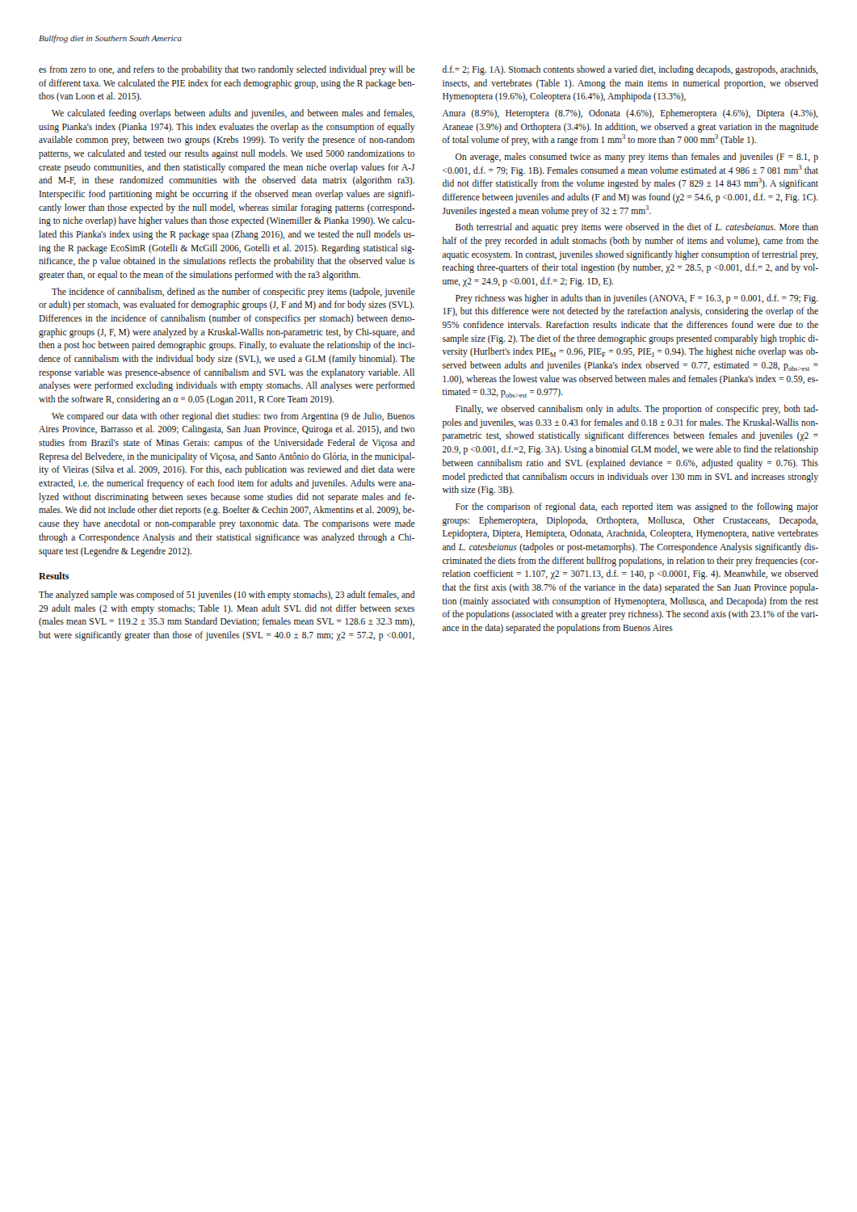Bullfrog diet in Southern South America
es from zero to one, and refers to the probability that two randomly selected individual prey will be of different taxa. We calculated the PIE index for each demographic group, using the R package benthos (van Loon et al. 2015).
We calculated feeding overlaps between adults and juveniles, and between males and females, using Pianka's index (Pianka 1974). This index evaluates the overlap as the consumption of equally available common prey, between two groups (Krebs 1999). To verify the presence of non-random patterns, we calculated and tested our results against null models. We used 5000 randomizations to create pseudo communities, and then statistically compared the mean niche overlap values for A-J and M-F, in these randomized communities with the observed data matrix (algorithm ra3). Interspecific food partitioning might be occurring if the observed mean overlap values are significantly lower than those expected by the null model, whereas similar foraging patterns (corresponding to niche overlap) have higher values than those expected (Winemiller & Pianka 1990). We calculated this Pianka's index using the R package spaa (Zhang 2016), and we tested the null models using the R package EcoSimR (Gotelli & McGill 2006, Gotelli et al. 2015). Regarding statistical significance, the p value obtained in the simulations reflects the probability that the observed value is greater than, or equal to the mean of the simulations performed with the ra3 algorithm.
The incidence of cannibalism, defined as the number of conspecific prey items (tadpole, juvenile or adult) per stomach, was evaluated for demographic groups (J, F and M) and for body sizes (SVL). Differences in the incidence of cannibalism (number of conspecifics per stomach) between demographic groups (J, F, M) were analyzed by a Kruskal-Wallis non-parametric test, by Chi-square, and then a post hoc between paired demographic groups. Finally, to evaluate the relationship of the incidence of cannibalism with the individual body size (SVL), we used a GLM (family binomial). The response variable was presence-absence of cannibalism and SVL was the explanatory variable. All analyses were performed excluding individuals with empty stomachs. All analyses were performed with the software R, considering an α = 0.05 (Logan 2011, R Core Team 2019).
We compared our data with other regional diet studies: two from Argentina (9 de Julio, Buenos Aires Province, Barrasso et al. 2009; Calingasta, San Juan Province, Quiroga et al. 2015), and two studies from Brazil's state of Minas Gerais: campus of the Universidade Federal de Viçosa and Represa del Belvedere, in the municipality of Viçosa, and Santo Antônio do Glória, in the municipality of Vieiras (Silva et al. 2009, 2016). For this, each publication was reviewed and diet data were extracted, i.e. the numerical frequency of each food item for adults and juveniles. Adults were analyzed without discriminating between sexes because some studies did not separate males and females. We did not include other diet reports (e.g. Boelter & Cechin 2007, Akmentins et al. 2009), because they have anecdotal or non-comparable prey taxonomic data. The comparisons were made through a Correspondence Analysis and their statistical significance was analyzed through a Chi-square test (Legendre & Legendre 2012).
Results
The analyzed sample was composed of 51 juveniles (10 with empty stomachs), 23 adult females, and 29 adult males (2 with empty stomachs; Table 1). Mean adult SVL did not differ between sexes (males mean SVL = 119.2 ± 35.3 mm Standard Deviation; females mean SVL = 128.6 ± 32.3 mm), but were significantly greater than those of juveniles (SVL = 40.0 ± 8.7 mm; χ2 = 57.2, p <0.001, d.f.= 2; Fig. 1A). Stomach contents showed a varied diet, including decapods, gastropods, arachnids, insects, and vertebrates (Table 1). Among the main items in numerical proportion, we observed Hymenoptera (19.6%), Coleoptera (16.4%), Amphipoda (13.3%),
Anura (8.9%), Heteroptera (8.7%), Odonata (4.6%), Ephemeroptera (4.6%), Diptera (4.3%), Araneae (3.9%) and Orthoptera (3.4%). In addition, we observed a great variation in the magnitude of total volume of prey, with a range from 1 mm3 to more than 7 000 mm3 (Table 1).
On average, males consumed twice as many prey items than females and juveniles (F = 8.1, p <0.001, d.f. = 79; Fig. 1B). Females consumed a mean volume estimated at 4 986 ± 7 081 mm3 that did not differ statistically from the volume ingested by males (7 829 ± 14 843 mm3). A significant difference between juveniles and adults (F and M) was found (χ2 = 54.6, p <0.001, d.f. = 2, Fig. 1C). Juveniles ingested a mean volume prey of 32 ± 77 mm3.
Both terrestrial and aquatic prey items were observed in the diet of L. catesbeianus. More than half of the prey recorded in adult stomachs (both by number of items and volume), came from the aquatic ecosystem. In contrast, juveniles showed significantly higher consumption of terrestrial prey, reaching three-quarters of their total ingestion (by number, χ2 = 28.5, p <0.001, d.f.= 2, and by volume, χ2 = 24.9, p <0.001, d.f.= 2; Fig. 1D, E).
Prey richness was higher in adults than in juveniles (ANOVA, F = 16.3, p = 0.001, d.f. = 79; Fig. 1F), but this difference were not detected by the rarefaction analysis, considering the overlap of the 95% confidence intervals. Rarefaction results indicate that the differences found were due to the sample size (Fig. 2). The diet of the three demographic groups presented comparably high trophic diversity (Hurlbert's index PIEM = 0.96, PIEF = 0.95, PIEJ = 0.94). The highest niche overlap was observed between adults and juveniles (Pianka's index observed = 0.77, estimated = 0.28, pobs>est = 1.00), whereas the lowest value was observed between males and females (Pianka's index = 0.59, estimated = 0.32, pobs>est = 0.977).
Finally, we observed cannibalism only in adults. The proportion of conspecific prey, both tadpoles and juveniles, was 0.33 ± 0.43 for females and 0.18 ± 0.31 for males. The Kruskal-Wallis non-parametric test, showed statistically significant differences between females and juveniles (χ2 = 20.9, p <0.001, d.f.=2, Fig. 3A). Using a binomial GLM model, we were able to find the relationship between cannibalism ratio and SVL (explained deviance = 0.6%, adjusted quality = 0.76). This model predicted that cannibalism occurs in individuals over 130 mm in SVL and increases strongly with size (Fig. 3B).
For the comparison of regional data, each reported item was assigned to the following major groups: Ephemeroptera, Diplopoda, Orthoptera, Mollusca, Other Crustaceans, Decapoda, Lepidoptera, Diptera, Hemiptera, Odonata, Arachnida, Coleoptera, Hymenoptera, native vertebrates and L. catesbeianus (tadpoles or post-metamorphs). The Correspondence Analysis significantly discriminated the diets from the different bullfrog populations, in relation to their prey frequencies (correlation coefficient = 1.107, χ2 = 3071.13, d.f. = 140, p <0.0001, Fig. 4). Meanwhile, we observed that the first axis (with 38.7% of the variance in the data) separated the San Juan Province population (mainly associated with consumption of Hymenoptera, Mollusca, and Decapoda) from the rest of the populations (associated with a greater prey richness). The second axis (with 23.1% of the variance in the data) separated the populations from Buenos Aires